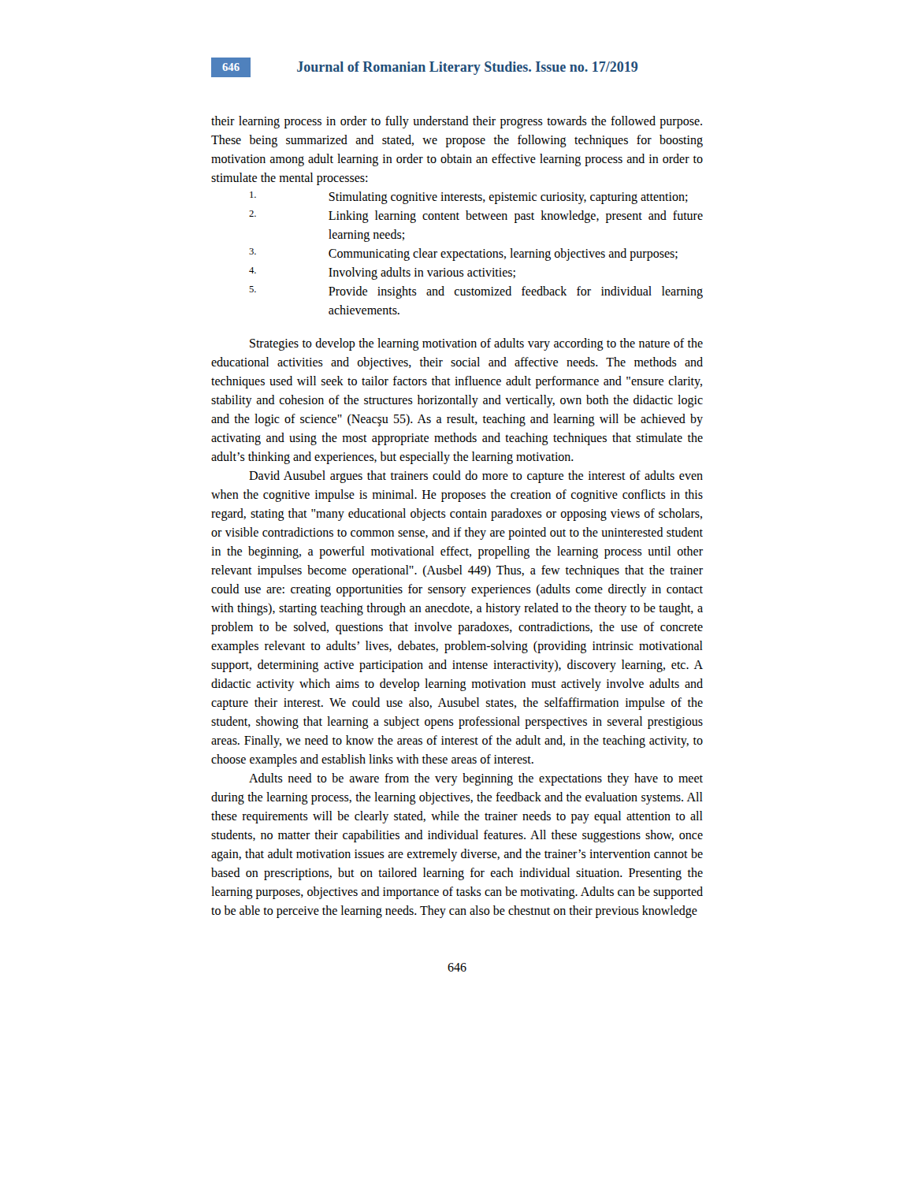646
Journal of Romanian Literary Studies. Issue no. 17/2019
their learning process in order to fully understand their progress towards the followed purpose. These being summarized and stated, we propose the following techniques for boosting motivation among adult learning in order to obtain an effective learning process and in order to stimulate the mental processes:
Stimulating cognitive interests, epistemic curiosity, capturing attention;
Linking learning content between past knowledge, present and future learning needs;
Communicating clear expectations, learning objectives and purposes;
Involving adults in various activities;
Provide insights and customized feedback for individual learning achievements.
Strategies to develop the learning motivation of adults vary according to the nature of the educational activities and objectives, their social and affective needs. The methods and techniques used will seek to tailor factors that influence adult performance and "ensure clarity, stability and cohesion of the structures horizontally and vertically, own both the didactic logic and the logic of science" (Neacşu 55). As a result, teaching and learning will be achieved by activating and using the most appropriate methods and teaching techniques that stimulate the adult’s thinking and experiences, but especially the learning motivation.
David Ausubel argues that trainers could do more to capture the interest of adults even when the cognitive impulse is minimal. He proposes the creation of cognitive conflicts in this regard, stating that "many educational objects contain paradoxes or opposing views of scholars, or visible contradictions to common sense, and if they are pointed out to the uninterested student in the beginning, a powerful motivational effect, propelling the learning process until other relevant impulses become operational". (Ausbel 449) Thus, a few techniques that the trainer could use are: creating opportunities for sensory experiences (adults come directly in contact with things), starting teaching through an anecdote, a history related to the theory to be taught, a problem to be solved, questions that involve paradoxes, contradictions, the use of concrete examples relevant to adults’ lives, debates, problem-solving (providing intrinsic motivational support, determining active participation and intense interactivity), discovery learning, etc. A didactic activity which aims to develop learning motivation must actively involve adults and capture their interest. We could use also, Ausubel states, the selfaffirmation impulse of the student, showing that learning a subject opens professional perspectives in several prestigious areas. Finally, we need to know the areas of interest of the adult and, in the teaching activity, to choose examples and establish links with these areas of interest.
Adults need to be aware from the very beginning the expectations they have to meet during the learning process, the learning objectives, the feedback and the evaluation systems. All these requirements will be clearly stated, while the trainer needs to pay equal attention to all students, no matter their capabilities and individual features. All these suggestions show, once again, that adult motivation issues are extremely diverse, and the trainer’s intervention cannot be based on prescriptions, but on tailored learning for each individual situation. Presenting the learning purposes, objectives and importance of tasks can be motivating. Adults can be supported to be able to perceive the learning needs. They can also be chestnut on their previous knowledge
646